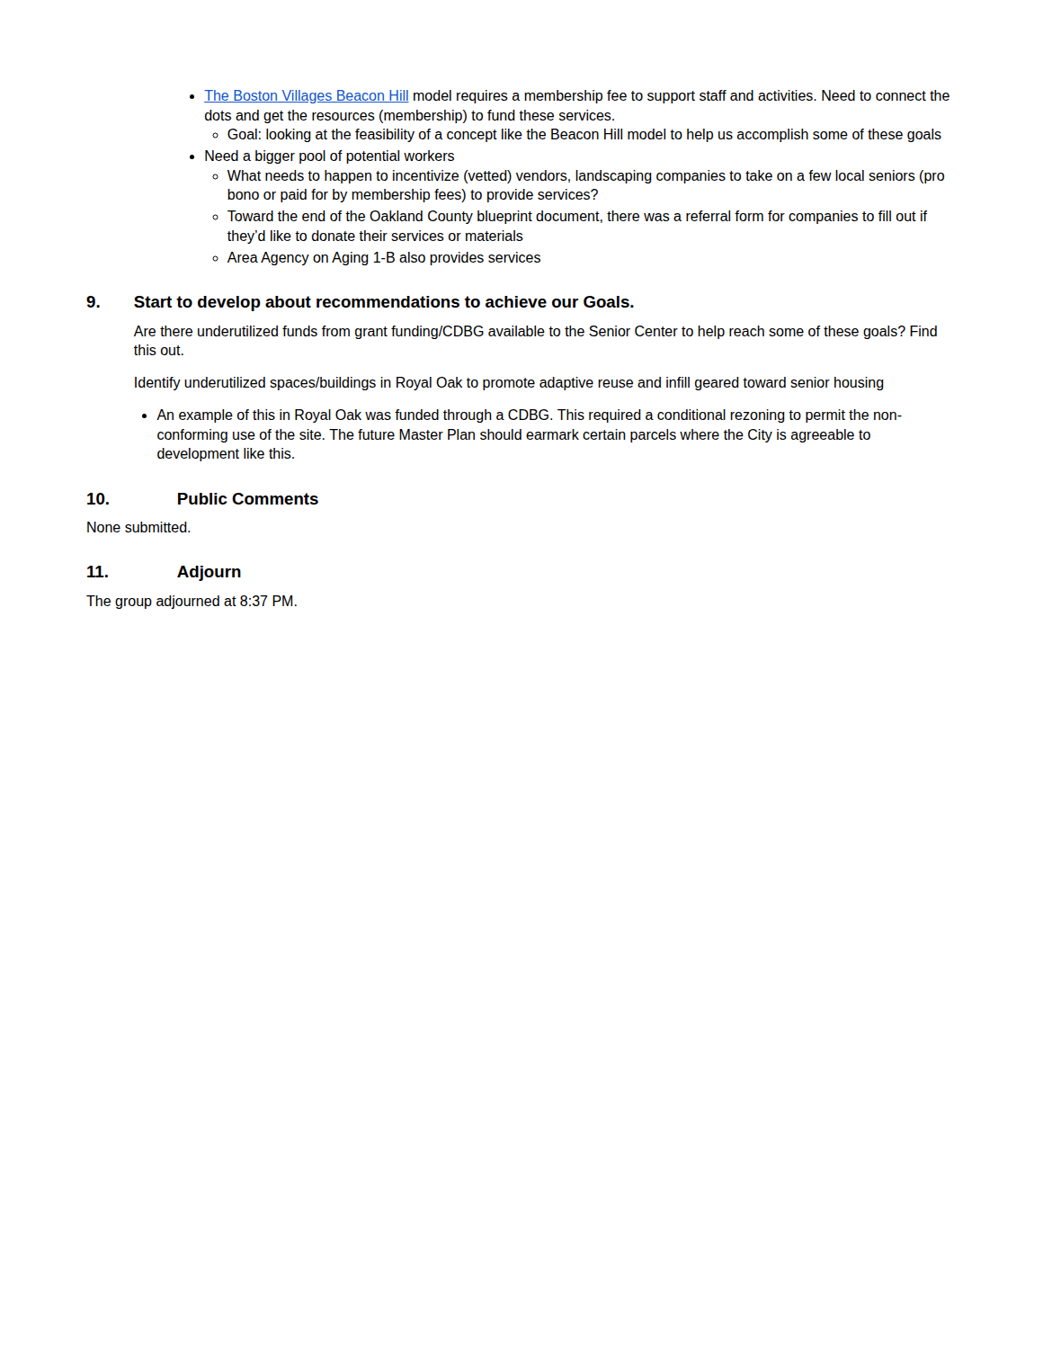The Boston Villages Beacon Hill model requires a membership fee to support staff and activities. Need to connect the dots and get the resources (membership) to fund these services.
Goal: looking at the feasibility of a concept like the Beacon Hill model to help us accomplish some of these goals
Need a bigger pool of potential workers
What needs to happen to incentivize (vetted) vendors, landscaping companies to take on a few local seniors (pro bono or paid for by membership fees) to provide services?
Toward the end of the Oakland County blueprint document, there was a referral form for companies to fill out if they’d like to donate their services or materials
Area Agency on Aging 1-B also provides services
9.
Start to develop about recommendations to achieve our Goals.
Are there underutilized funds from grant funding/CDBG available to the Senior Center to help reach some of these goals? Find this out.
Identify underutilized spaces/buildings in Royal Oak to promote adaptive reuse and infill geared toward senior housing
An example of this in Royal Oak was funded through a CDBG. This required a conditional rezoning to permit the non-conforming use of the site. The future Master Plan should earmark certain parcels where the City is agreeable to development like this.
10.
Public Comments
None submitted.
11.
Adjourn
The group adjourned at 8:37 PM.